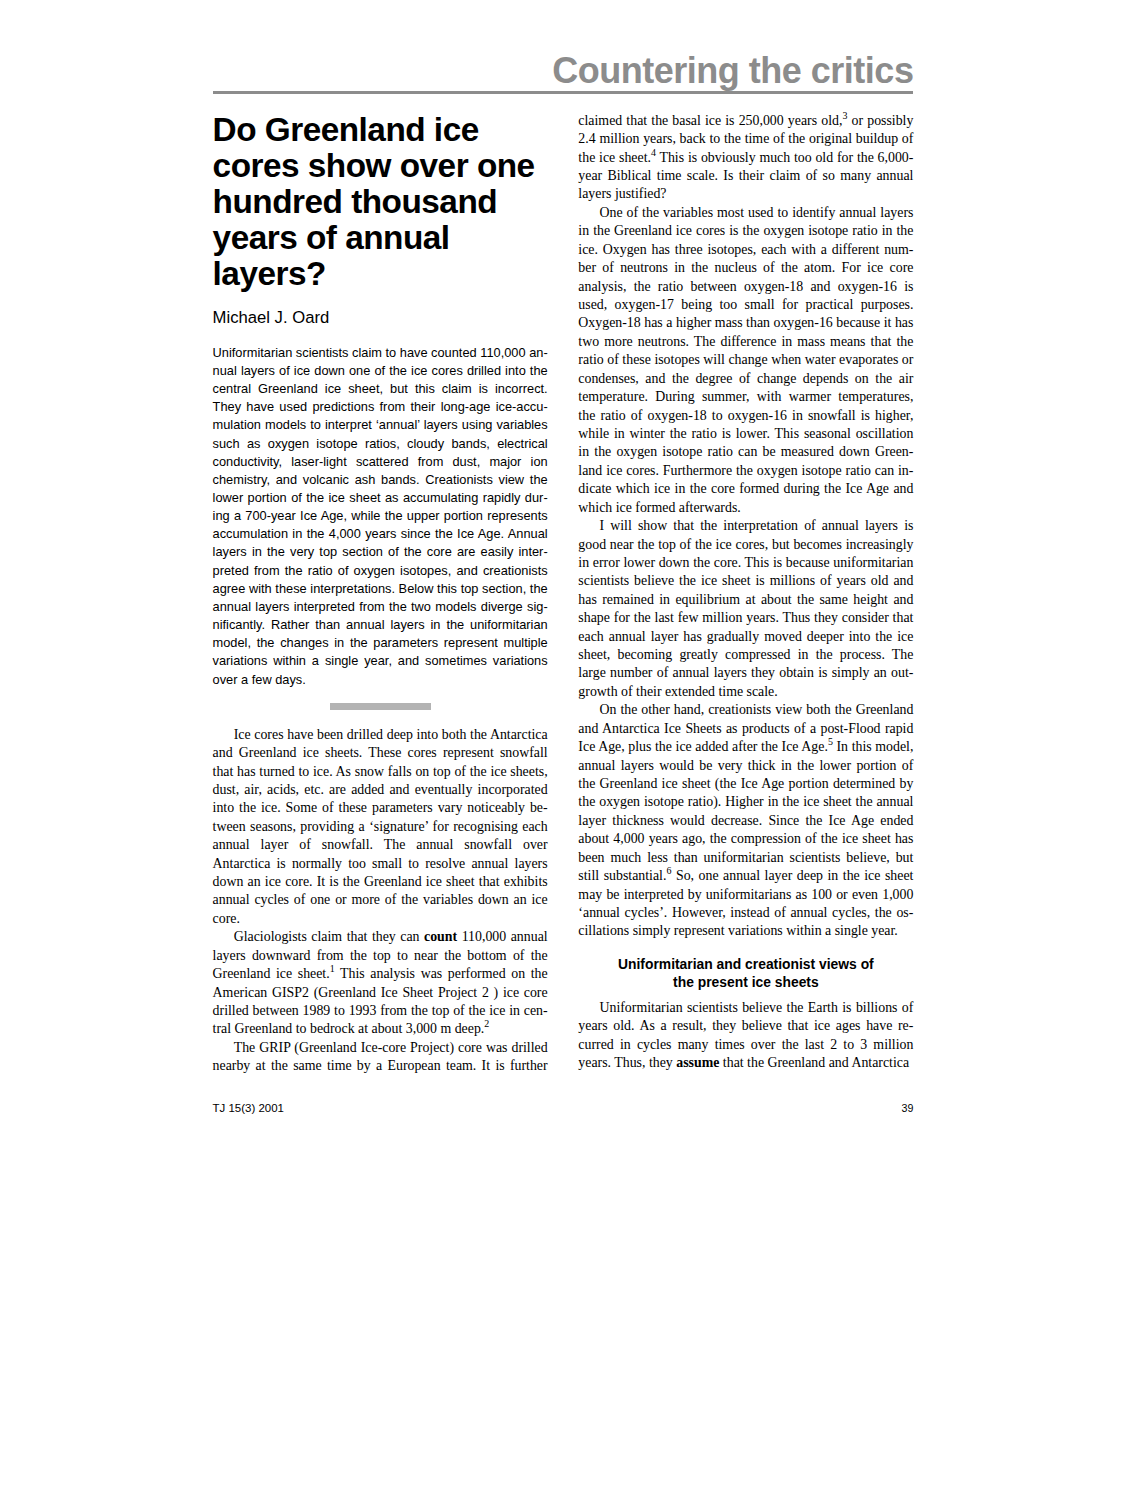Countering the critics
Do Greenland ice cores show over one hundred thou­sand years of an­nual layers?
Michael J. Oard
Uniformitarian scientists claim to have counted 110,000 annual layers of ice down one of the ice cores drilled into the central Greenland ice sheet, but this claim is incorrect. They have used predic­tions from their long-age ice-accumulation models to interpret ‘annual’ layers using variables such as oxygen isotope ratios, cloudy bands, electrical conductivity, laser-light scattered from dust, major ion chemistry, and volcanic ash bands. Creationists view the lower portion of the ice sheet as accumu­lating rapidly during a 700-year Ice Age, while the upper portion represents accumulation in the 4,000 years since the Ice Age. Annual layers in the very top section of the core are easily interpreted from the ratio of oxygen isotopes, and creationists agree with these interpretations. Below this top section, the annual layers interpreted from the two models diverge significantly. Rather than annual layers in the uniformitarian model, the changes in the param­eters represent multiple variations within a single year, and sometimes variations over a few days.
Ice cores have been drilled deep into both the Antarctica and Greenland ice sheets. These cores represent snowfall that has turned to ice. As snow falls on top of the ice sheets, dust, air, acids, etc. are added and eventually incorporated into the ice. Some of these parameters vary noticeably between seasons, providing a ‘signature’ for recognising each annual layer of snowfall. The annual snowfall over Antarctica is normally too small to resolve annual layers down an ice core. It is the Greenland ice sheet that exhibits annual cycles of one or more of the variables down an ice core.
Glaciologists claim that they can count 110,000 an­nual layers downward from the top to near the bottom of the Greenland ice sheet.1 This analysis was performed on the American GISP2 (Greenland Ice Sheet Project 2 ) ice core drilled between 1989 to 1993 from the top of the ice in central Greenland to bedrock at about 3,000 m deep.2
The GRIP (Greenland Ice-core Project) core was drilled nearby at the same time by a European team. It is further claimed that the basal ice is 250,000 years old,3 or possibly 2.4 million years, back to the time of the original buildup of the ice sheet.4 This is obviously much too old for the 6,000-year Biblical time scale. Is their claim of so many annual layers justified?
One of the variables most used to identify annual layers in the Greenland ice cores is the oxygen isotope ratio in the ice. Oxygen has three isotopes, each with a different number of neutrons in the nucleus of the atom. For ice core analysis, the ratio between oxygen-18 and oxygen-16 is used, oxygen-17 being too small for practical purposes. Oxygen-18 has a higher mass than oxygen-16 because it has two more neutrons. The difference in mass means that the ratio of these isotopes will change when water evaporates or condenses, and the degree of change depends on the air temperature. During summer, with warmer temperatures, the ratio of oxygen-18 to oxygen-16 in snowfall is higher, while in winter the ratio is lower. This seasonal oscillation in the oxygen isotope ratio can be measured down Green­land ice cores. Furthermore the oxygen isotope ratio can indicate which ice in the core formed during the Ice Age and which ice formed afterwards.
I will show that the interpretation of annual layers is good near the top of the ice cores, but becomes increasingly in error lower down the core. This is because uniformitarian scientists believe the ice sheet is millions of years old and has remained in equilibrium at about the same height and shape for the last few million years. Thus they consider that each annual layer has gradually moved deeper into the ice sheet, becoming greatly compressed in the process. The large number of annual layers they obtain is simply an outgrowth of their extended time scale.
On the other hand, creationists view both the Greenland and Antarctica Ice Sheets as products of a post-Flood rapid Ice Age, plus the ice added after the Ice Age.5 In this model, annual layers would be very thick in the lower portion of the Greenland ice sheet (the Ice Age portion determined by the oxygen isotope ratio). Higher in the ice sheet the annual layer thickness would decrease. Since the Ice Age ended about 4,000 years ago, the compression of the ice sheet has been much less than uniformitarian scientists believe, but still substantial.6 So, one annual layer deep in the ice sheet may be interpreted by uniformitarians as 100 or even 1,000 ‘annual cycles’. However, instead of annual cycles, the oscillations simply represent variations within a single year.
Uniformitarian and creationist views of
the present ice sheets
Uniformitarian scientists believe the Earth is billions of years old. As a result, they believe that ice ages have recurred in cycles many times over the last 2 to 3 million years. Thus, they assume that the Greenland and Antarctica
TJ 15(3) 2001
39